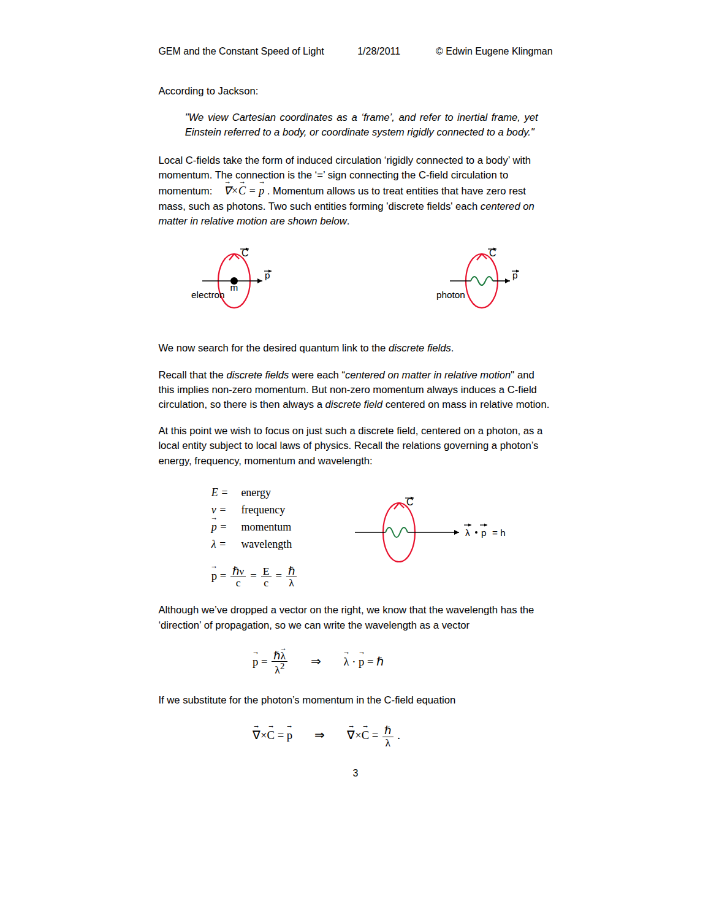GEM and the Constant Speed of Light 1/28/2011 © Edwin Eugene Klingman
According to Jackson:
"We view Cartesian coordinates as a ‘frame’, and refer to inertial frame, yet Einstein referred to a body, or coordinate system rigidly connected to a body."
Local C-fields take the form of induced circulation ‘rigidly connected to a body’ with momentum. The connection is the ‘=’ sign connecting the C-field circulation to momentum: ∇×C = p . Momentum allows us to treat entities that have zero rest mass, such as photons. Two such entities forming 'discrete fields' each centered on matter in relative motion are shown below.
p C m electron
p C photon
We now search for the desired quantum link to the discrete fields.
Recall that the discrete fields were each “centered on matter in relative motion" and this implies non-zero momentum. But non-zero momentum always induces a C-field circulation, so there is then always a discrete field centered on mass in relative motion.
At this point we wish to focus on just such a discrete field, centered on a photon, as a local entity subject to local laws of physics. Recall the relations governing a photon’s energy, frequency, momentum and wavelength:
E =energy
ν =frequency
p =momentum
λ =wavelength
p = ℏν c = Ec = ℏλ
C λ p = h
Although we’ve dropped a vector on the right, we know that the wavelength has the ‘direction’ of propagation, so we can write the wavelength as a vector
p = ℏλ λ2 ⇒ λ · p = ℏ
If we substitute for the photon’s momentum in the C-field equation
∇×C = p ⇒ ∇×C = ℏλ .
3